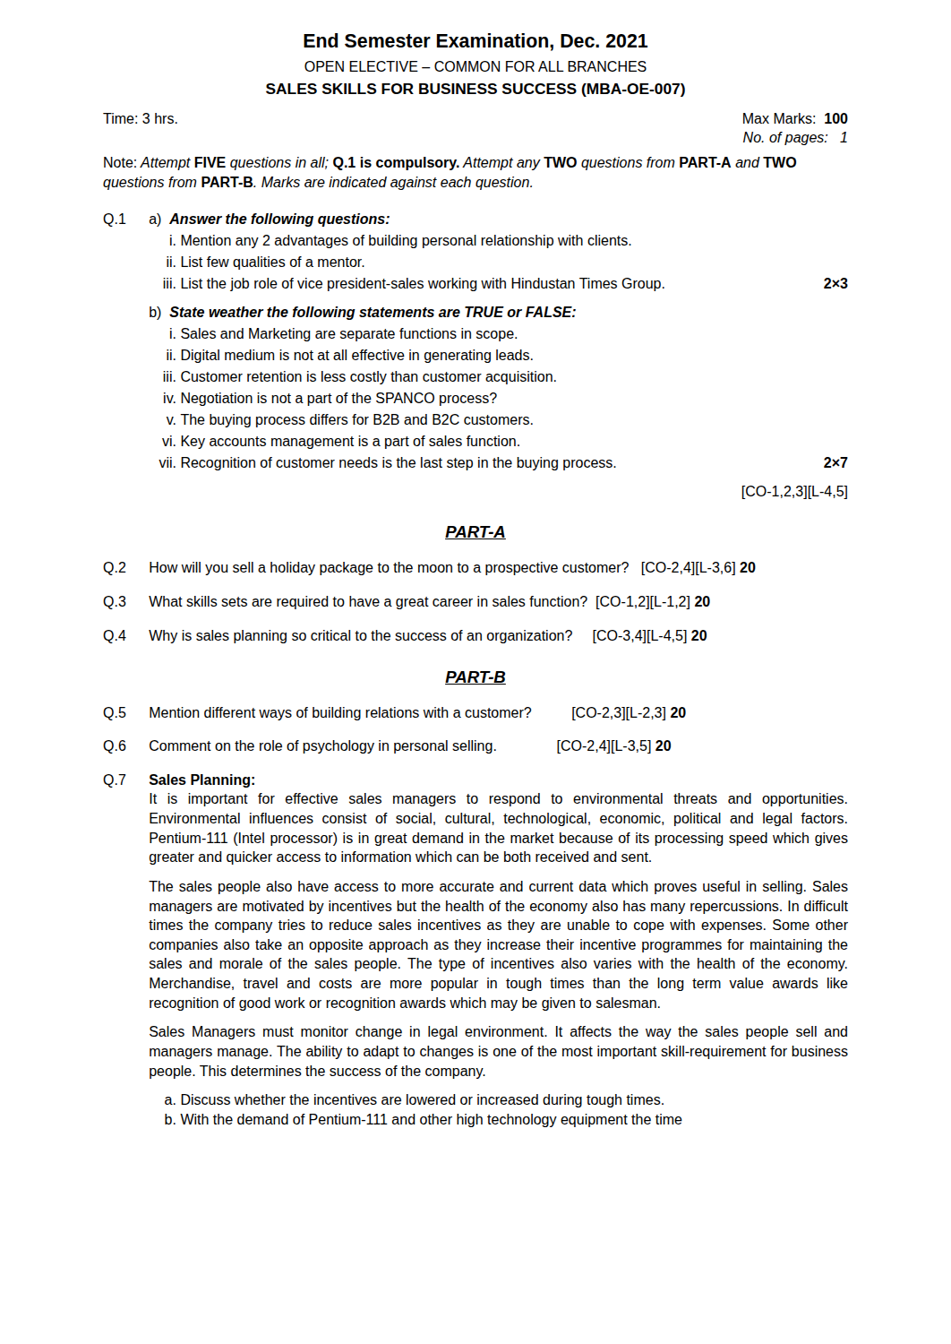End Semester Examination, Dec. 2021
OPEN ELECTIVE – COMMON FOR ALL BRANCHES
SALES SKILLS FOR BUSINESS SUCCESS (MBA-OE-007)
Time: 3 hrs.
Max Marks: 100
No. of pages: 1
Note: Attempt FIVE questions in all; Q.1 is compulsory. Attempt any TWO questions from PART-A and TWO questions from PART-B. Marks are indicated against each question.
Q.1
a) Answer the following questions:
Mention any 2 advantages of building personal relationship with clients.
List few qualities of a mentor.
List the job role of vice president-sales working with Hindustan Times Group.2×3
b) State weather the following statements are TRUE or FALSE:
Sales and Marketing are separate functions in scope.
Digital medium is not at all effective in generating leads.
Customer retention is less costly than customer acquisition.
Negotiation is not a part of the SPANCO process?
The buying process differs for B2B and B2C customers.
Key accounts management is a part of sales function.
Recognition of customer needs is the last step in the buying process.2×7
[CO-1,2,3][L-4,5]
PART-A
Q.2
How will you sell a holiday package to the moon to a prospective customer? [CO-2,4][L-3,6] 20
Q.3
What skills sets are required to have a great career in sales function? [CO-1,2][L-1,2] 20
Q.4
Why is sales planning so critical to the success of an organization? [CO-3,4][L-4,5] 20
PART-B
Q.5
Mention different ways of building relations with a customer? [CO-2,3][L-2,3] 20
Q.6
Comment on the role of psychology in personal selling. [CO-2,4][L-3,5] 20
Q.7
Sales Planning:
It is important for effective sales managers to respond to environmental threats and opportunities. Environmental influences consist of social, cultural, technological, economic, political and legal factors. Pentium-111 (Intel processor) is in great demand in the market because of its processing speed which gives greater and quicker access to information which can be both received and sent.
The sales people also have access to more accurate and current data which proves useful in selling. Sales managers are motivated by incentives but the health of the economy also has many repercussions. In difficult times the company tries to reduce sales incentives as they are unable to cope with expenses. Some other companies also take an opposite approach as they increase their incentive programmes for maintaining the sales and morale of the sales people. The type of incentives also varies with the health of the economy. Merchandise, travel and costs are more popular in tough times than the long term value awards like recognition of good work or recognition awards which may be given to salesman.
Sales Managers must monitor change in legal environment. It affects the way the sales people sell and managers manage. The ability to adapt to changes is one of the most important skill-requirement for business people. This determines the success of the company.
Discuss whether the incentives are lowered or increased during tough times.
With the demand of Pentium-111 and other high technology equipment the time